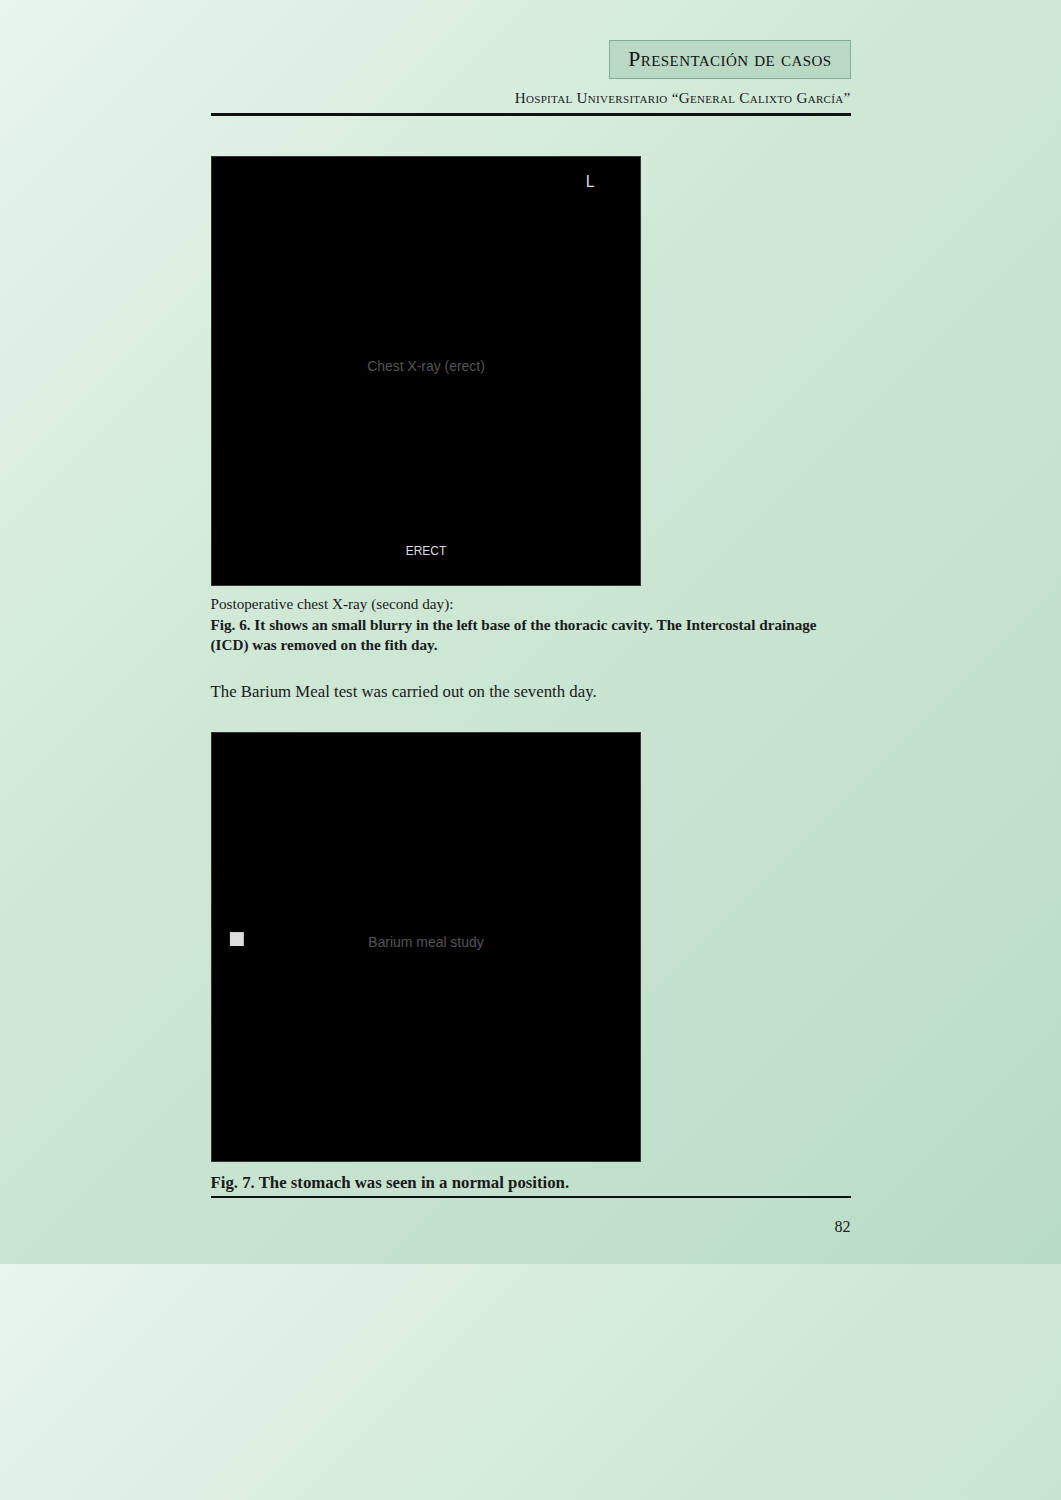Presentación de casos
Hospital Universitario “General Calixto García”
Postoperative chest X-ray (second day):
Fig. 6. It shows an small blurry in the left base of the thoracic cavity. The Intercostal drainage (ICD) was removed on the fith day.
The Barium Meal test was carried out on the seventh day.
Fig. 7. The stomach was seen in a normal position.
82